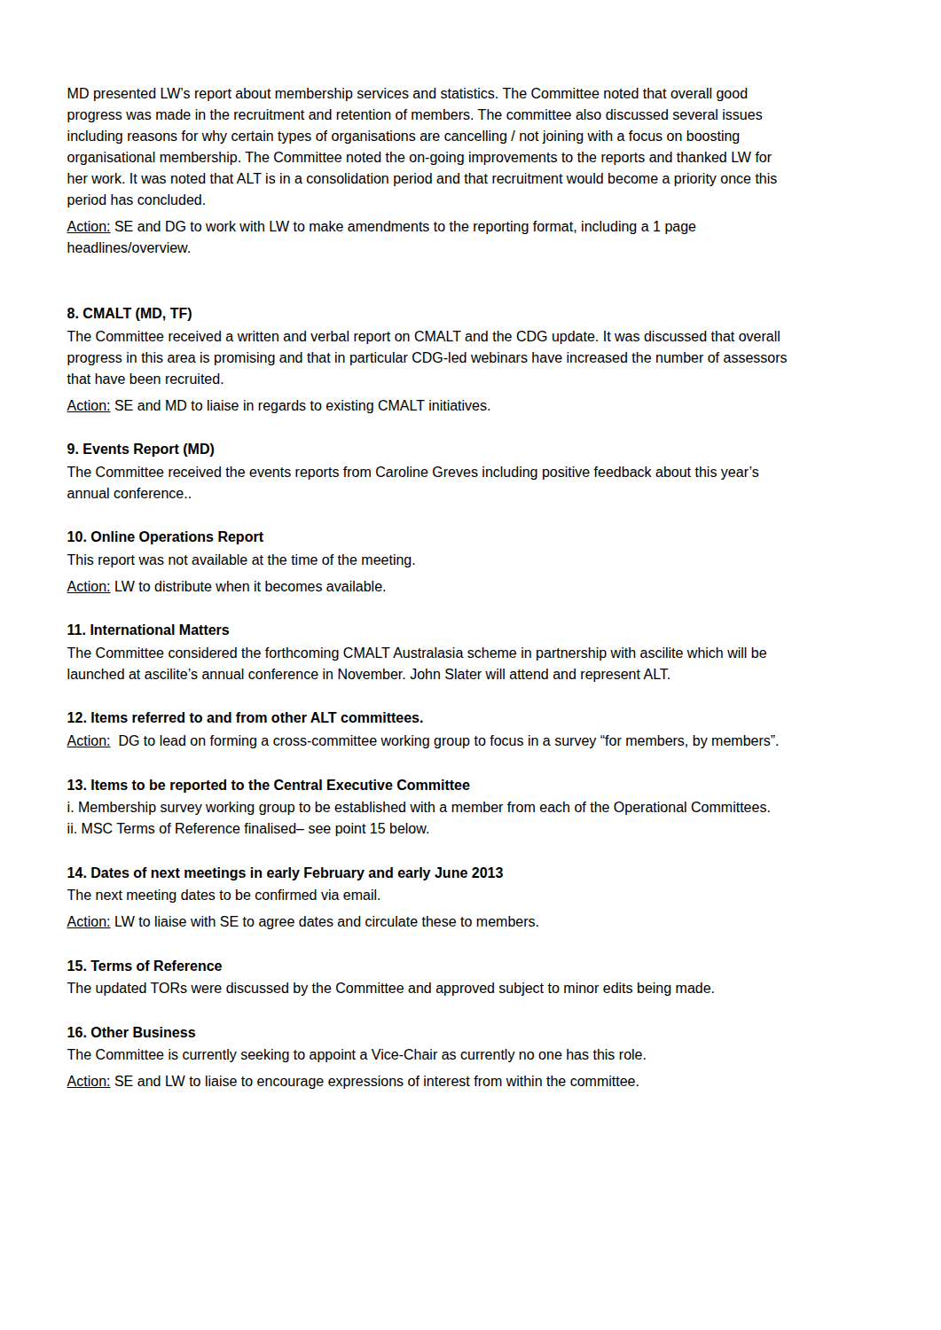MD presented LW’s report about membership services and statistics. The Committee noted that overall good progress was made in the recruitment and retention of members. The committee also discussed several issues including reasons for why certain types of organisations are cancelling / not joining with a focus on boosting organisational membership. The Committee noted the on-going improvements to the reports and thanked LW for her work. It was noted that ALT is in a consolidation period and that recruitment would become a priority once this period has concluded.
Action: SE and DG to work with LW to make amendments to the reporting format, including a 1 page headlines/overview.
8. CMALT (MD, TF)
The Committee received a written and verbal report on CMALT and the CDG update. It was discussed that overall progress in this area is promising and that in particular CDG-led webinars have increased the number of assessors that have been recruited.
Action: SE and MD to liaise in regards to existing CMALT initiatives.
9. Events Report (MD)
The Committee received the events reports from Caroline Greves including positive feedback about this year’s annual conference..
10. Online Operations Report
This report was not available at the time of the meeting.
Action: LW to distribute when it becomes available.
11. International Matters
The Committee considered the forthcoming CMALT Australasia scheme in partnership with ascilite which will be launched at ascilite’s annual conference in November. John Slater will attend and represent ALT.
12. Items referred to and from other ALT committees.
Action: DG to lead on forming a cross-committee working group to focus in a survey “for members, by members”.
13. Items to be reported to the Central Executive Committee
i. Membership survey working group to be established with a member from each of the Operational Committees.
ii. MSC Terms of Reference finalised– see point 15 below.
14. Dates of next meetings in early February and early June 2013
The next meeting dates to be confirmed via email.
Action: LW to liaise with SE to agree dates and circulate these to members.
15. Terms of Reference
The updated TORs were discussed by the Committee and approved subject to minor edits being made.
16. Other Business
The Committee is currently seeking to appoint a Vice-Chair as currently no one has this role.
Action: SE and LW to liaise to encourage expressions of interest from within the committee.